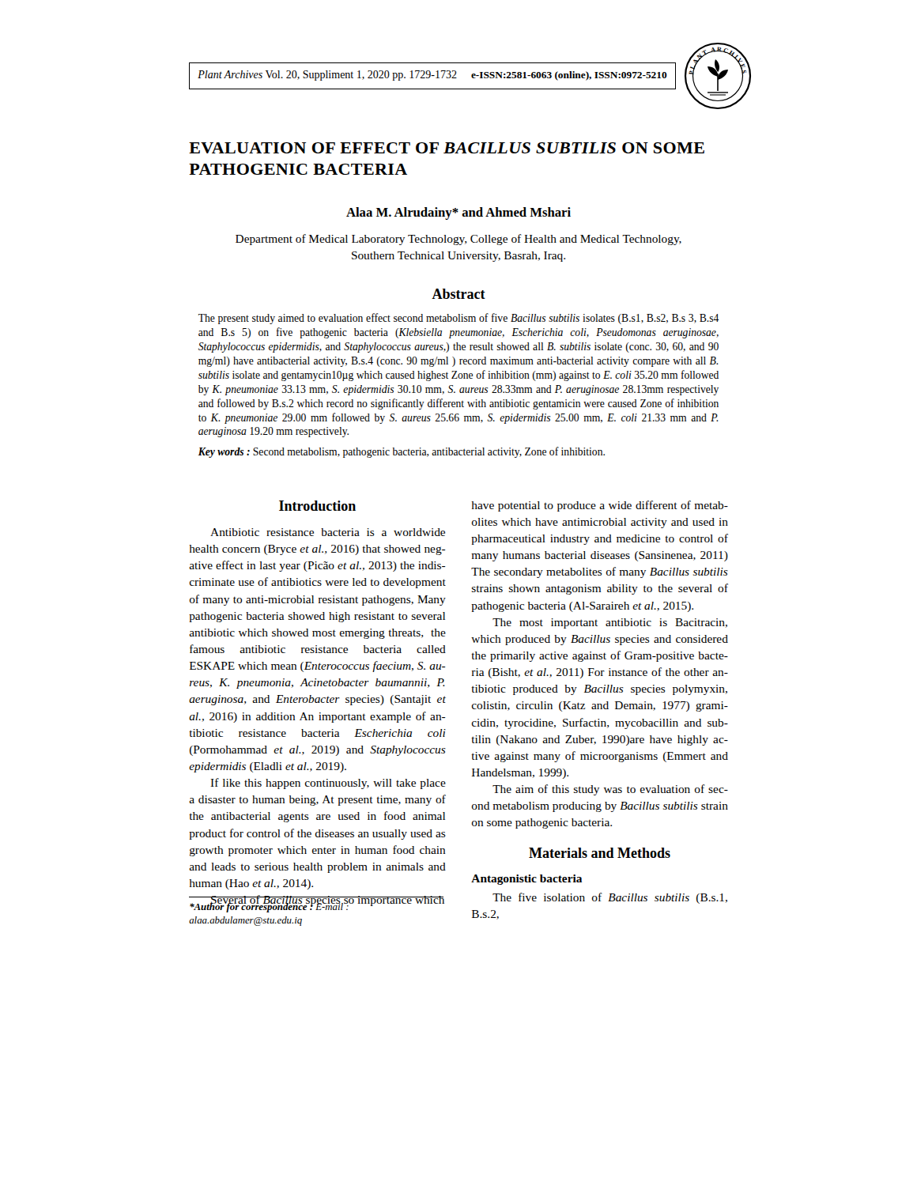Plant Archives Vol. 20, Suppliment 1, 2020 pp. 1729-1732
e-ISSN:2581-6063 (online), ISSN:0972-5210
PLANT ARCHIVES
EVALUATION OF EFFECT OF BACILLUS SUBTILIS ON SOME PATHOGENIC BACTERIA
Alaa M. Alrudainy* and Ahmed Mshari
Department of Medical Laboratory Technology, College of Health and Medical Technology,
Southern Technical University, Basrah, Iraq.
Abstract
The present study aimed to evaluation effect second metabolism of five Bacillus subtilis isolates (B.s1, B.s2, B.s 3, B.s4 and B.s 5) on five pathogenic bacteria (Klebsiella pneumoniae, Escherichia coli, Pseudomonas aeruginosae, Staphylococcus epidermidis, and Staphylococcus aureus,) the result showed all B. subtilis isolate (conc. 30, 60, and 90 mg/ml) have antibacterial activity, B.s.4 (conc. 90 mg/ml ) record maximum anti-bacterial activity compare with all B. subtilis isolate and gentamycin10µg which caused highest Zone of inhibition (mm) against to E. coli 35.20 mm followed by K. pneumoniae 33.13 mm, S. epidermidis 30.10 mm, S. aureus 28.33mm and P. aeruginosae 28.13mm respectively and followed by B.s.2 which record no significantly different with antibiotic gentamicin were caused Zone of inhibition to K. pneumoniae 29.00 mm followed by S. aureus 25.66 mm, S. epidermidis 25.00 mm, E. coli 21.33 mm and P. aeruginosa 19.20 mm respectively.
Key words : Second metabolism, pathogenic bacteria, antibacterial activity, Zone of inhibition.
Introduction
Antibiotic resistance bacteria is a worldwide health concern (Bryce et al., 2016) that showed negative effect in last year (Picão et al., 2013) the indiscriminate use of antibiotics were led to development of many to anti-microbial resistant pathogens, Many pathogenic bacteria showed high resistant to several antibiotic which showed most emerging threats, the famous antibiotic resistance bacteria called ESKAPE which mean (Enterococcus faecium, S. aureus, K. pneumonia, Acinetobacter baumannii, P. aeruginosa, and Enterobacter species) (Santajit et al., 2016) in addition An important example of antibiotic resistance bacteria Escherichia coli (Pormohammad et al., 2019) and Staphylococcus epidermidis (Eladli et al., 2019).
If like this happen continuously, will take place a disaster to human being, At present time, many of the antibacterial agents are used in food animal product for control of the diseases an usually used as growth promoter which enter in human food chain and leads to serious health problem in animals and human (Hao et al., 2014).
Several of Bacillus species so importance which
have potential to produce a wide different of metabolites which have antimicrobial activity and used in pharmaceutical industry and medicine to control of many humans bacterial diseases (Sansinenea, 2011) The secondary metabolites of many Bacillus subtilis strains shown antagonism ability to the several of pathogenic bacteria (Al-Saraireh et al., 2015).
The most important antibiotic is Bacitracin, which produced by Bacillus species and considered the primarily active against of Gram-positive bacteria (Bisht, et al., 2011) For instance of the other antibiotic produced by Bacillus species polymyxin, colistin, circulin (Katz and Demain, 1977) gramicidin, tyrocidine, Surfactin, mycobacillin and subtilin (Nakano and Zuber, 1990)are have highly active against many of microorganisms (Emmert and Handelsman, 1999).
The aim of this study was to evaluation of second metabolism producing by Bacillus subtilis strain on some pathogenic bacteria.
Materials and Methods
Antagonistic bacteria
The five isolation of Bacillus subtilis (B.s.1, B.s.2,
*Author for correspondence : E-mail : alaa.abdulamer@stu.edu.iq